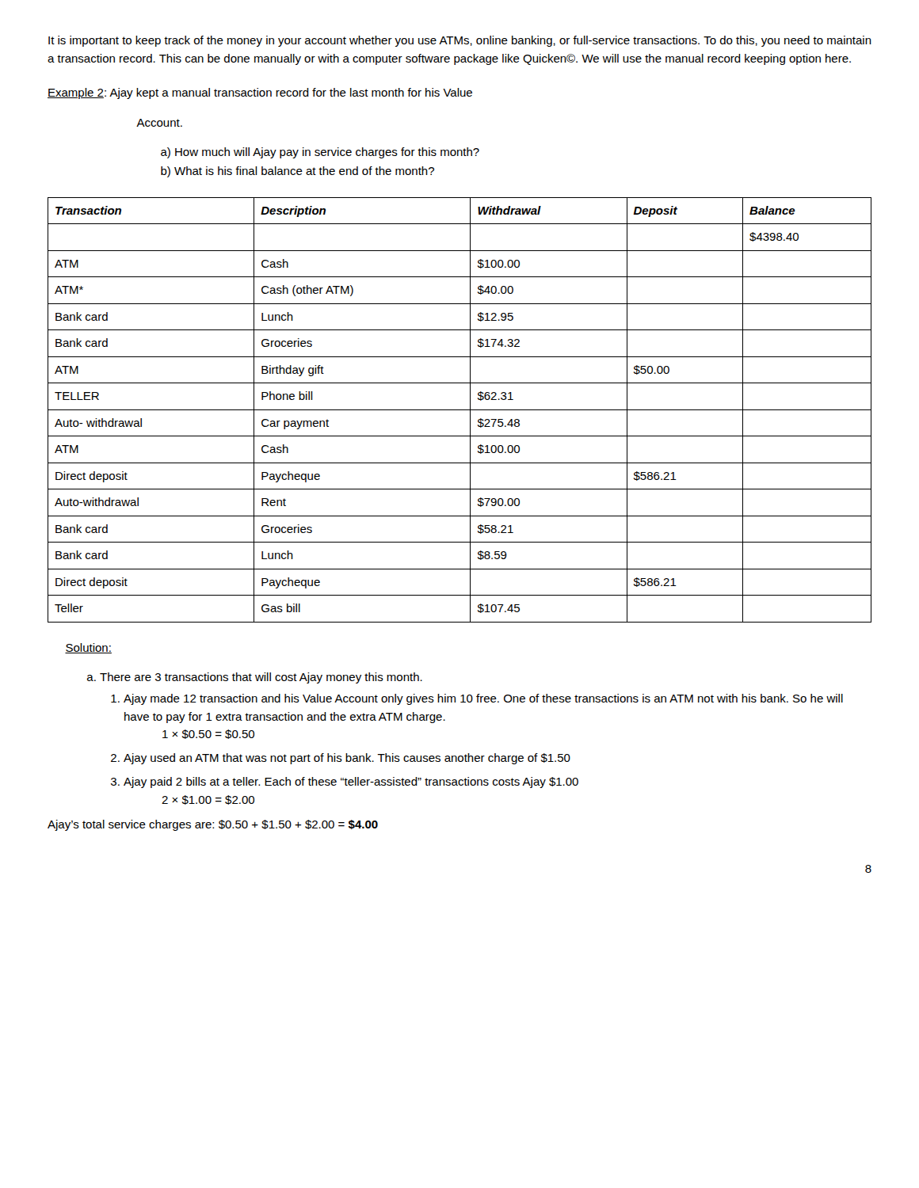It is important to keep track of the money in your account whether you use ATMs, online banking, or full-service transactions. To do this, you need to maintain a transaction record. This can be done manually or with a computer software package like Quicken©. We will use the manual record keeping option here.
Example 2: Ajay kept a manual transaction record for the last month for his Value
Account.
a) How much will Ajay pay in service charges for this month?
b) What is his final balance at the end of the month?
| Transaction | Description | Withdrawal | Deposit | Balance |
| --- | --- | --- | --- | --- |
| | | | | $4398.40 |
| ATM | Cash | $100.00 | | |
| ATM* | Cash (other ATM) | $40.00 | | |
| Bank card | Lunch | $12.95 | | |
| Bank card | Groceries | $174.32 | | |
| ATM | Birthday gift | | $50.00 | |
| TELLER | Phone bill | $62.31 | | |
| Auto- withdrawal | Car payment | $275.48 | | |
| ATM | Cash | $100.00 | | |
| Direct deposit | Paycheque | | $586.21 | |
| Auto-withdrawal | Rent | $790.00 | | |
| Bank card | Groceries | $58.21 | | |
| Bank card | Lunch | $8.59 | | |
| Direct deposit | Paycheque | | $586.21 | |
| Teller | Gas bill | $107.45 | | |
Solution:
There are 3 transactions that will cost Ajay money this month.
Ajay made 12 transaction and his Value Account only gives him 10 free. One of these transactions is an ATM not with his bank. So he will have to pay for 1 extra transaction and the extra ATM charge.
1 × $0.50 = $0.50
Ajay used an ATM that was not part of his bank. This causes another charge of $1.50
Ajay paid 2 bills at a teller. Each of these “teller-assisted” transactions costs Ajay $1.00
2 × $1.00 = $2.00
Ajay’s total service charges are: $0.50 + $1.50 + $2.00 = $4.00
8